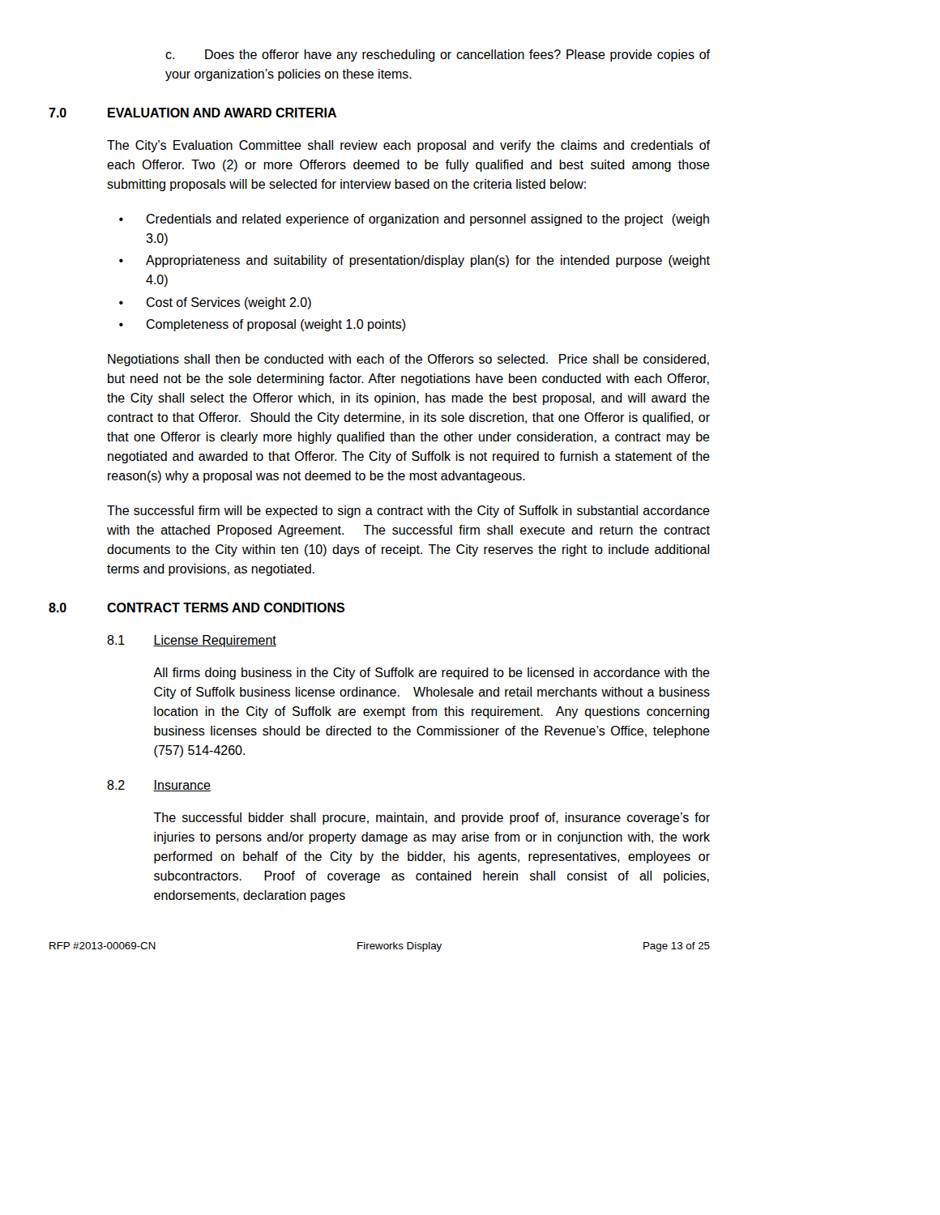c. Does the offeror have any rescheduling or cancellation fees? Please provide copies of your organization’s policies on these items.
7.0 Evaluation and Award Criteria
The City’s Evaluation Committee shall review each proposal and verify the claims and credentials of each Offeror. Two (2) or more Offerors deemed to be fully qualified and best suited among those submitting proposals will be selected for interview based on the criteria listed below:
Credentials and related experience of organization and personnel assigned to the project (weigh 3.0)
Appropriateness and suitability of presentation/display plan(s) for the intended purpose (weight 4.0)
Cost of Services (weight 2.0)
Completeness of proposal (weight 1.0 points)
Negotiations shall then be conducted with each of the Offerors so selected. Price shall be considered, but need not be the sole determining factor. After negotiations have been conducted with each Offeror, the City shall select the Offeror which, in its opinion, has made the best proposal, and will award the contract to that Offeror. Should the City determine, in its sole discretion, that one Offeror is qualified, or that one Offeror is clearly more highly qualified than the other under consideration, a contract may be negotiated and awarded to that Offeror. The City of Suffolk is not required to furnish a statement of the reason(s) why a proposal was not deemed to be the most advantageous.
The successful firm will be expected to sign a contract with the City of Suffolk in substantial accordance with the attached Proposed Agreement. The successful firm shall execute and return the contract documents to the City within ten (10) days of receipt. The City reserves the right to include additional terms and provisions, as negotiated.
8.0 Contract Terms and Conditions
8.1 License Requirement
All firms doing business in the City of Suffolk are required to be licensed in accordance with the City of Suffolk business license ordinance. Wholesale and retail merchants without a business location in the City of Suffolk are exempt from this requirement. Any questions concerning business licenses should be directed to the Commissioner of the Revenue’s Office, telephone (757) 514-4260.
8.2 Insurance
The successful bidder shall procure, maintain, and provide proof of, insurance coverage’s for injuries to persons and/or property damage as may arise from or in conjunction with, the work performed on behalf of the City by the bidder, his agents, representatives, employees or subcontractors. Proof of coverage as contained herein shall consist of all policies, endorsements, declaration pages
RFP #2013-00069-CN Fireworks Display Page 13 of 25